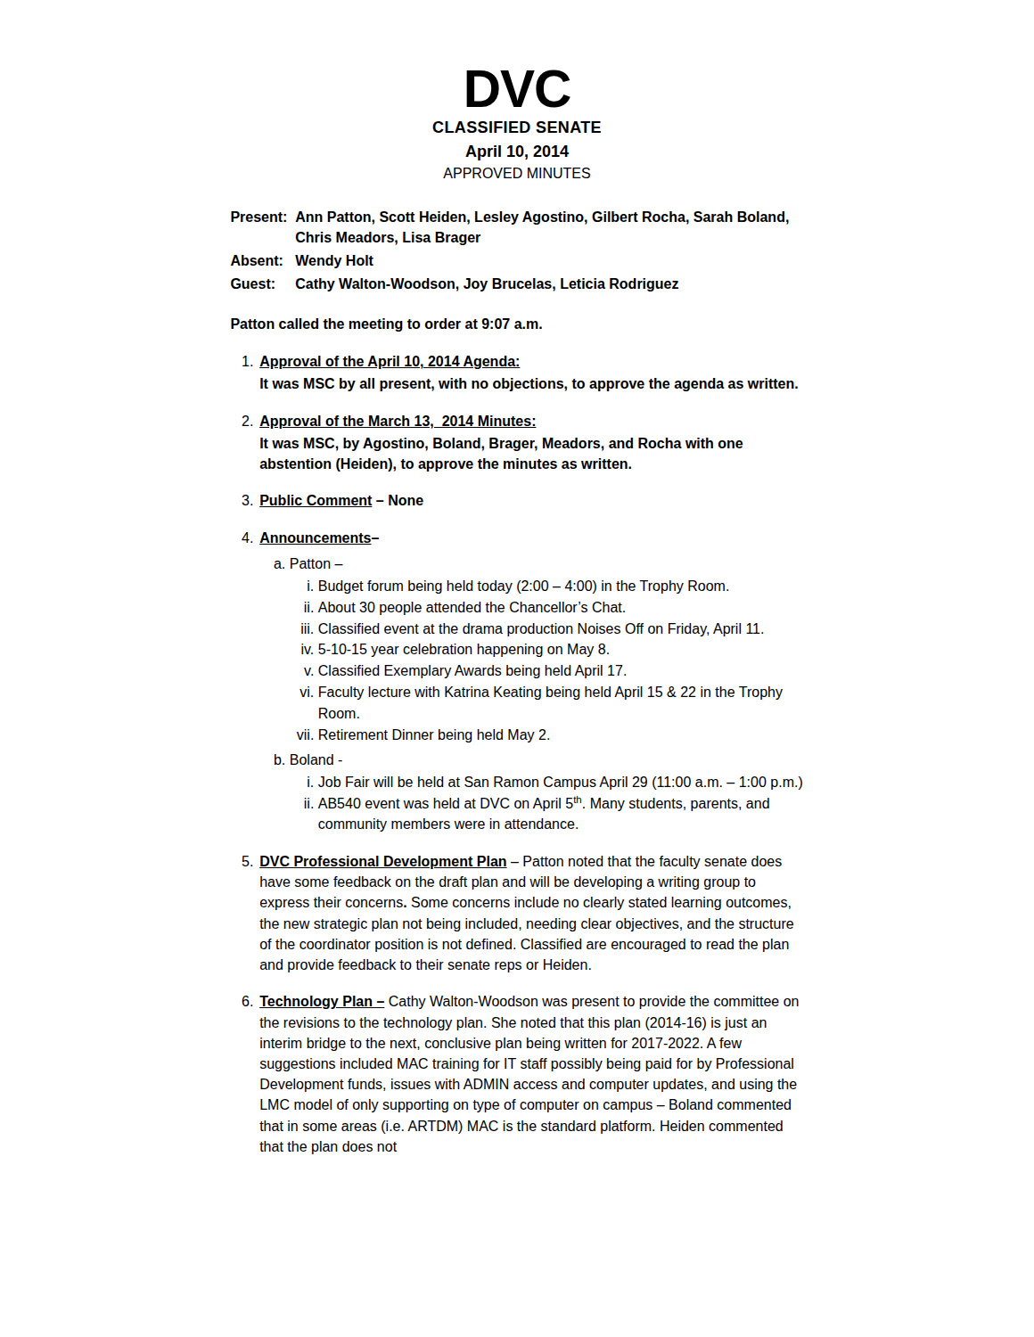DVC
CLASSIFIED SENATE
April 10, 2014
APPROVED MINUTES
| Present: | Ann Patton, Scott Heiden, Lesley Agostino, Gilbert Rocha, Sarah Boland, Chris Meadors, Lisa Brager |
| Absent: | Wendy Holt |
| Guest: | Cathy Walton-Woodson, Joy Brucelas, Leticia Rodriguez |
Patton called the meeting to order at 9:07 a.m.
Approval of the April 10, 2014 Agenda: It was MSC by all present, with no objections, to approve the agenda as written.
Approval of the March 13, 2014 Minutes: It was MSC, by Agostino, Boland, Brager, Meadors, and Rocha with one abstention (Heiden), to approve the minutes as written.
Public Comment – None
Announcements–
Patton –
Budget forum being held today (2:00 – 4:00) in the Trophy Room.
About 30 people attended the Chancellor’s Chat.
Classified event at the drama production Noises Off on Friday, April 11.
5-10-15 year celebration happening on May 8.
Classified Exemplary Awards being held April 17.
Faculty lecture with Katrina Keating being held April 15 & 22 in the Trophy Room.
Retirement Dinner being held May 2.
Boland -
Job Fair will be held at San Ramon Campus April 29 (11:00 a.m. – 1:00 p.m.)
AB540 event was held at DVC on April 5th. Many students, parents, and community members were in attendance.
DVC Professional Development Plan – Patton noted that the faculty senate does have some feedback on the draft plan and will be developing a writing group to express their concerns. Some concerns include no clearly stated learning outcomes, the new strategic plan not being included, needing clear objectives, and the structure of the coordinator position is not defined. Classified are encouraged to read the plan and provide feedback to their senate reps or Heiden.
Technology Plan – Cathy Walton-Woodson was present to provide the committee on the revisions to the technology plan. She noted that this plan (2014-16) is just an interim bridge to the next, conclusive plan being written for 2017-2022. A few suggestions included MAC training for IT staff possibly being paid for by Professional Development funds, issues with ADMIN access and computer updates, and using the LMC model of only supporting on type of computer on campus – Boland commented that in some areas (i.e. ARTDM) MAC is the standard platform. Heiden commented that the plan does not